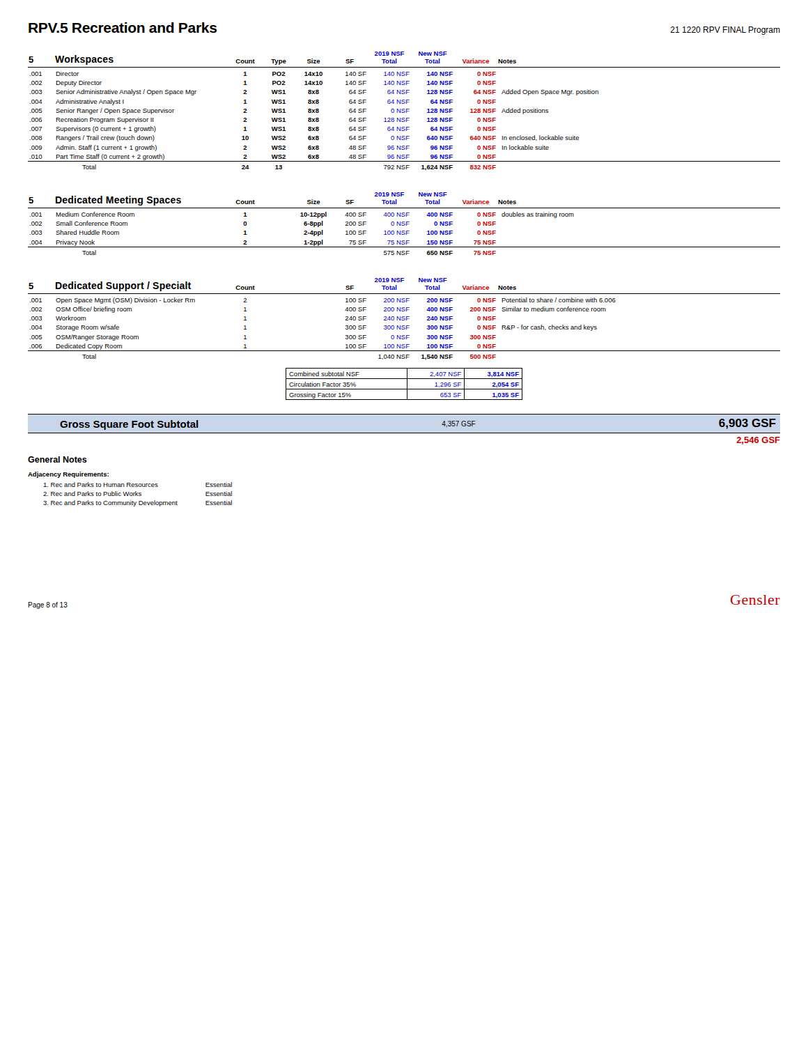RPV.5 Recreation and Parks
21 1220 RPV FINAL Program
| 5 | Workspaces | Count | Type | Size | SF | 2019 NSF Total | New NSF Total | Variance | Notes |
| --- | --- | --- | --- | --- | --- | --- | --- | --- | --- |
| .001 | Director | 1 | PO2 | 14x10 | 140 SF | 140 NSF | 140 NSF | 0 NSF | |
| .002 | Deputy Director | 1 | PO2 | 14x10 | 140 SF | 140 NSF | 140 NSF | 0 NSF | |
| .003 | Senior Administrative Analyst / Open Space Mgr | 2 | WS1 | 8x8 | 64 SF | 64 NSF | 128 NSF | 64 NSF | Added Open Space Mgr. position |
| .004 | Administrative Analyst I | 1 | WS1 | 8x8 | 64 SF | 64 NSF | 64 NSF | 0 NSF | |
| .005 | Senior Ranger / Open Space Supervisor | 2 | WS1 | 8x8 | 64 SF | 0 NSF | 128 NSF | 128 NSF | Added positions |
| .006 | Recreation Program Supervisor II | 2 | WS1 | 8x8 | 64 SF | 128 NSF | 128 NSF | 0 NSF | |
| .007 | Supervisors (0 current + 1 growth) | 1 | WS1 | 8x8 | 64 SF | 64 NSF | 64 NSF | 0 NSF | |
| .008 | Rangers / Trail crew (touch down) | 10 | WS2 | 6x8 | 64 SF | 0 NSF | 640 NSF | 640 NSF | In enclosed, lockable suite |
| .009 | Admin. Staff (1 current + 1 growth) | 2 | WS2 | 6x8 | 48 SF | 96 NSF | 96 NSF | 0 NSF | In lockable suite |
| .010 | Part Time Staff (0 current + 2 growth) | 2 | WS2 | 6x8 | 48 SF | 96 NSF | 96 NSF | 0 NSF | |
| | Total | 24 | 13 | | | 792 NSF | 1,624 NSF | 832 NSF | |
| 5 | Dedicated Meeting Spaces | Count | | Size | SF | 2019 NSF Total | New NSF Total | Variance | Notes |
| --- | --- | --- | --- | --- | --- | --- | --- | --- | --- |
| .001 | Medium Conference Room | 1 | | 10-12ppl | 400 SF | 400 NSF | 400 NSF | 0 NSF | doubles as training room |
| .002 | Small Conference Room | 0 | | 6-8ppl | 200 SF | 0 NSF | 0 NSF | 0 NSF | |
| .003 | Shared Huddle Room | 1 | | 2-4ppl | 100 SF | 100 NSF | 100 NSF | 0 NSF | |
| .004 | Privacy Nook | 2 | | 1-2ppl | 75 SF | 75 NSF | 150 NSF | 75 NSF | |
| | Total | | | | | 575 NSF | 650 NSF | 75 NSF | |
| 5 | Dedicated Support / Specialt | Count | | | SF | 2019 NSF Total | New NSF Total | Variance | Notes |
| --- | --- | --- | --- | --- | --- | --- | --- | --- | --- |
| .001 | Open Space Mgmt (OSM) Division - Locker Rm | 2 | | | 100 SF | 200 NSF | 200 NSF | 0 NSF | Potential to share / combine with 6.006 |
| .002 | OSM Office/ briefing room | 1 | | | 400 SF | 200 NSF | 400 NSF | 200 NSF | Similar to medium conference room |
| .003 | Workroom | 1 | | | 240 SF | 240 NSF | 240 NSF | 0 NSF | |
| .004 | Storage Room w/safe | 1 | | | 300 SF | 300 NSF | 300 NSF | 0 NSF | R&P - for cash, checks and keys |
| .005 | OSM/Ranger Storage Room | 1 | | | 300 SF | 0 NSF | 300 NSF | 300 NSF | |
| .006 | Dedicated Copy Room | 1 | | | 100 SF | 100 NSF | 100 NSF | 0 NSF | |
| | Total | | | | | 1,040 NSF | 1,540 NSF | 500 NSF | |
| Combined subtotal NSF | 2,407 NSF | 3,814 NSF |
| Circulation Factor 35% | 1,296 SF | 2,054 SF |
| Grossing Factor 15% | 653 SF | 1,035 SF |
Gross Square Foot Subtotal
4,357 GSF
6,903 GSF
2,546 GSF
General Notes
Adjacency Requirements:
| 1. Rec and Parks to Human Resources | Essential |
| 2. Rec and Parks to Public Works | Essential |
| 3. Rec and Parks to Community Development | Essential |
Page 8 of 13
Gensler